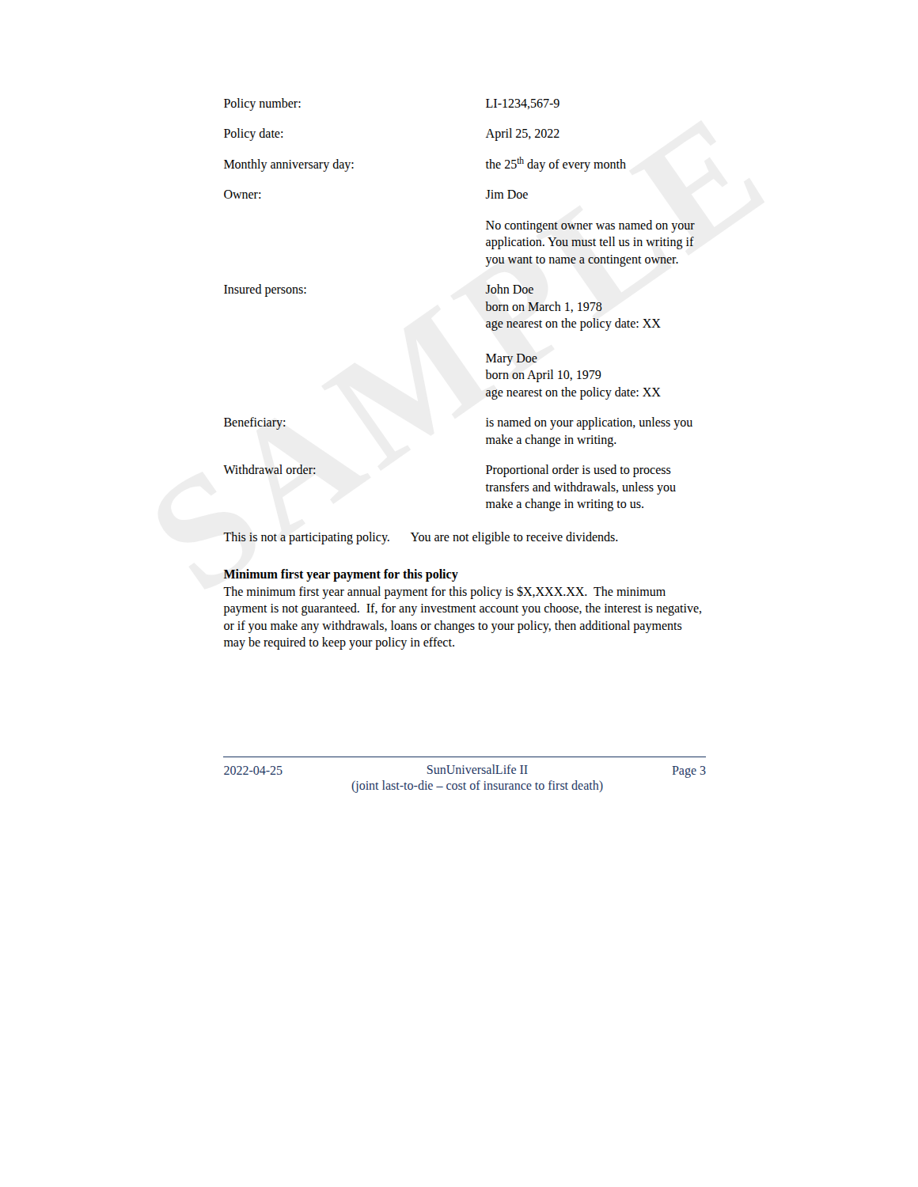SAMPLE
| Policy number: | LI-1234,567-9 |
| Policy date: | April 25, 2022 |
| Monthly anniversary day: | the 25 th day of every month |
| Owner: | Jim Doe |
| | No contingent owner was named on your application. You must tell us in writing if you want to name a contingent owner. |
| Insured persons: | John Doe born on March 1, 1978 age nearest on the policy date: XX Mary Doe born on April 10, 1979 age nearest on the policy date: XX |
| Beneficiary: | is named on your application, unless you make a change in writing. |
| Withdrawal order: | Proportional order is used to process transfers and withdrawals, unless you make a change in writing to us. |
This is not a participating policy. You are not eligible to receive dividends.
Minimum first year payment for this policy
The minimum first year annual payment for this policy is $X,XXX.XX. The minimum payment is not guaranteed. If, for any investment account you choose, the interest is negative, or if you make any withdrawals, loans or changes to your policy, then additional payments may be required to keep your policy in effect.
2022-04-25
SunUniversalLife II
(joint last-to-die – cost of insurance to first death)
Page 3